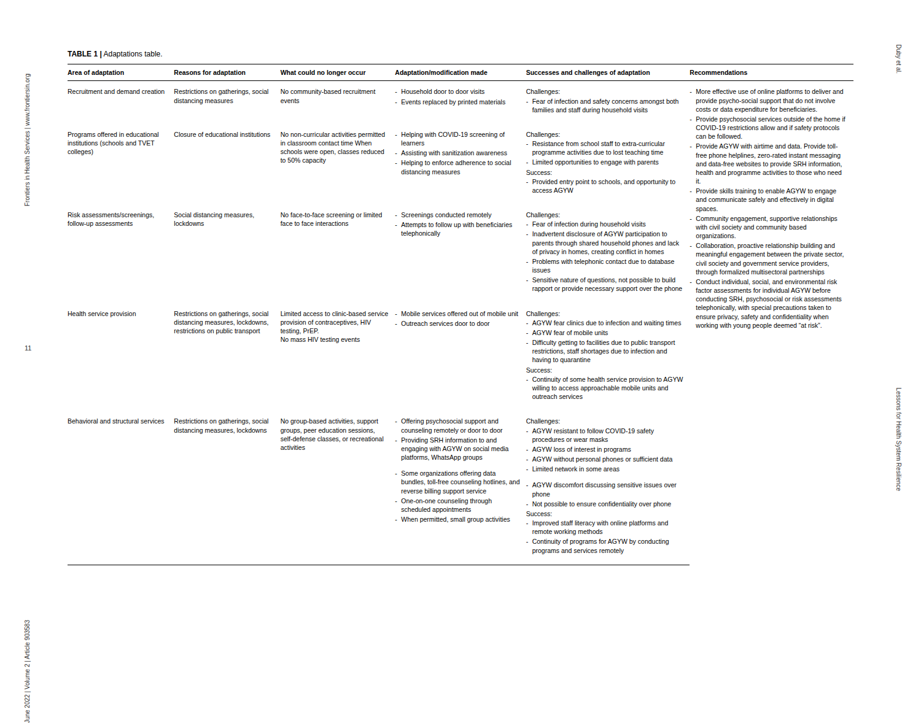Frontiers in Health Services | www.frontiersin.org
11
June 2022 | Volume 2 | Article 903583
Duby et al.
Lessons for Health System Resilience
TABLE 1 | Adaptations table.
| Area of adaptation | Reasons for adaptation | What could no longer occur | Adaptation/modification made | Successes and challenges of adaptation | Recommendations |
| --- | --- | --- | --- | --- | --- |
| Recruitment and demand creation | Restrictions on gatherings, social distancing measures | No community-based recruitment events | Household door to door visits Events replaced by printed materials | Challenges: Fear of infection and safety concerns amongst both families and staff during household visits | More effective use of online platforms to deliver and provide psycho-social support that do not involve costs or data expenditure for beneficiaries. Provide psychosocial services outside of the home if COVID-19 restrictions allow and if safety protocols can be followed. Provide AGYW with airtime and data. Provide toll-free phone helplines, zero-rated instant messaging and data-free websites to provide SRH information, health and programme activities to those who need it. Provide skills training to enable AGYW to engage and communicate safely and effectively in digital spaces. Community engagement, supportive relationships with civil society and community based organizations. Collaboration, proactive relationship building and meaningful engagement between the private sector, civil society and government service providers, through formalized multisectoral partnerships Conduct individual, social, and environmental risk factor assessments for individual AGYW before conducting SRH, psychosocial or risk assessments telephonically, with special precautions taken to ensure privacy, safety and confidentiality when working with young people deemed “at risk”. |
| Programs offered in educational institutions (schools and TVET colleges) | Closure of educational institutions | No non-curricular activities permitted in classroom contact time When schools were open, classes reduced to 50% capacity | Helping with COVID-19 screening of learners Assisting with sanitization awareness Helping to enforce adherence to social distancing measures | Challenges: Resistance from school staff to extra-curricular programme activities due to lost teaching time Limited opportunities to engage with parents Success: Provided entry point to schools, and opportunity to access AGYW |
| Risk assessments/screenings, follow-up assessments | Social distancing measures, lockdowns | No face-to-face screening or limited face to face interactions | Screenings conducted remotely Attempts to follow up with beneficiaries telephonically | Challenges: Fear of infection during household visits Inadvertent disclosure of AGYW participation to parents through shared household phones and lack of privacy in homes, creating conflict in homes Problems with telephonic contact due to database issues Sensitive nature of questions, not possible to build rapport or provide necessary support over the phone |
| Health service provision | Restrictions on gatherings, social distancing measures, lockdowns, restrictions on public transport | Limited access to clinic-based service provision of contraceptives, HIV testing, PrEP. No mass HIV testing events | Mobile services offered out of mobile unit Outreach services door to door | Challenges: AGYW fear clinics due to infection and waiting times AGYW fear of mobile units Difficulty getting to facilities due to public transport restrictions, staff shortages due to infection and having to quarantine Success: Continuity of some health service provision to AGYW willing to access approachable mobile units and outreach services |
| Behavioral and structural services | Restrictions on gatherings, social distancing measures, lockdowns | No group-based activities, support groups, peer education sessions, self-defense classes, or recreational activities | Offering psychosocial support and counseling remotely or door to door Providing SRH information to and engaging with AGYW on social media platforms, WhatsApp groups Some organizations offering data bundles, toll-free counseling hotlines, and reverse billing support service One-on-one counseling through scheduled appointments When permitted, small group activities | Challenges: AGYW resistant to follow COVID-19 safety procedures or wear masks AGYW loss of interest in programs AGYW without personal phones or sufficient data Limited network in some areas AGYW discomfort discussing sensitive issues over phone Not possible to ensure confidentiality over phone Success: Improved staff literacy with online platforms and remote working methods Continuity of programs for AGYW by conducting programs and services remotely |